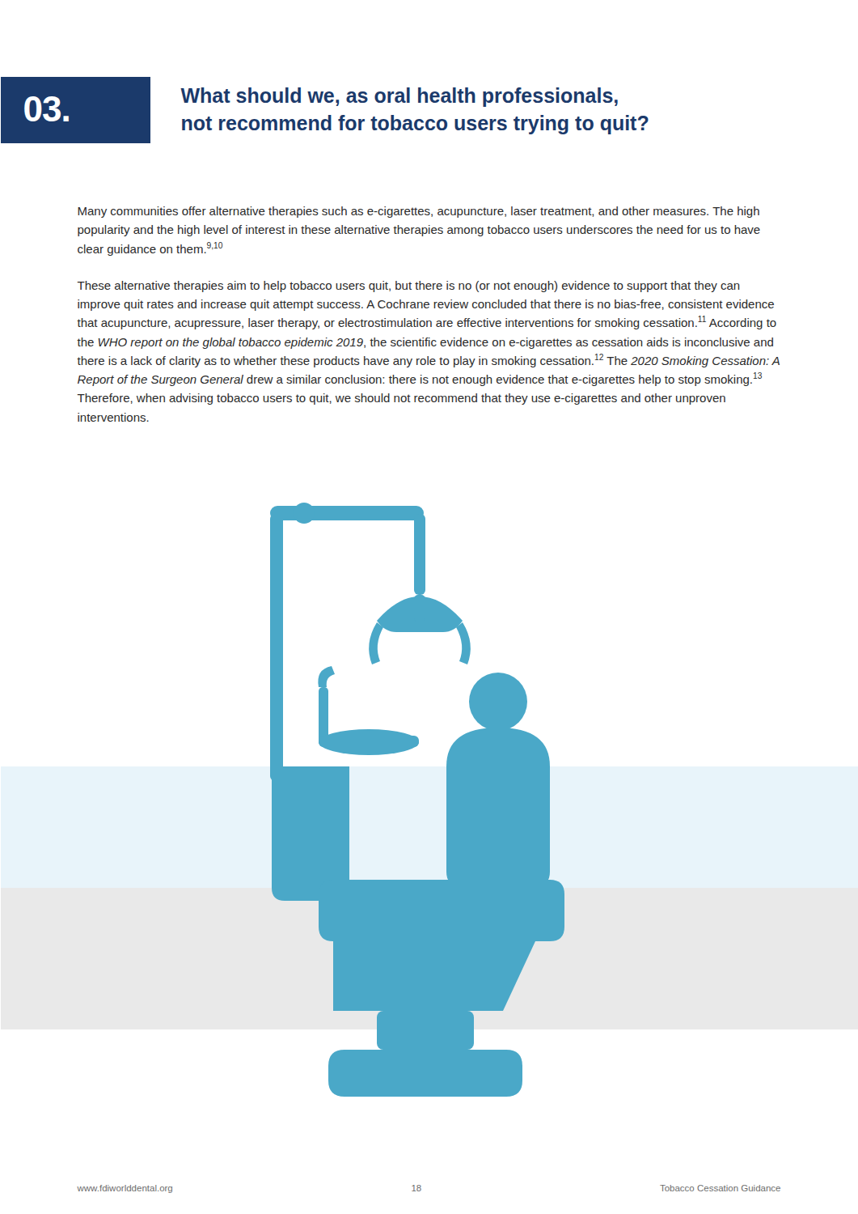03.
What should we, as oral health professionals,
not recommend for tobacco users trying to quit?
Many communities offer alternative therapies such as e-cigarettes, acupuncture, laser treatment, and other measures. The high popularity and the high level of interest in these alternative therapies among tobacco users underscores the need for us to have clear guidance on them.9,10
These alternative therapies aim to help tobacco users quit, but there is no (or not enough) evidence to support that they can improve quit rates and increase quit attempt success. A Cochrane review concluded that there is no bias-free, consistent evidence that acupuncture, acupressure, laser therapy, or electrostimulation are effective interventions for smoking cessation.11 According to the WHO report on the global tobacco epidemic 2019, the scientific evidence on e-cigarettes as cessation aids is inconclusive and there is a lack of clarity as to whether these products have any role to play in smoking cessation.12 The 2020 Smoking Cessation: A Report of the Surgeon General drew a similar conclusion: there is not enough evidence that e-cigarettes help to stop smoking.13 Therefore, when advising tobacco users to quit, we should not recommend that they use e-cigarettes and other unproven interventions.
www.fdiworlddental.org
18
Tobacco Cessation Guidance